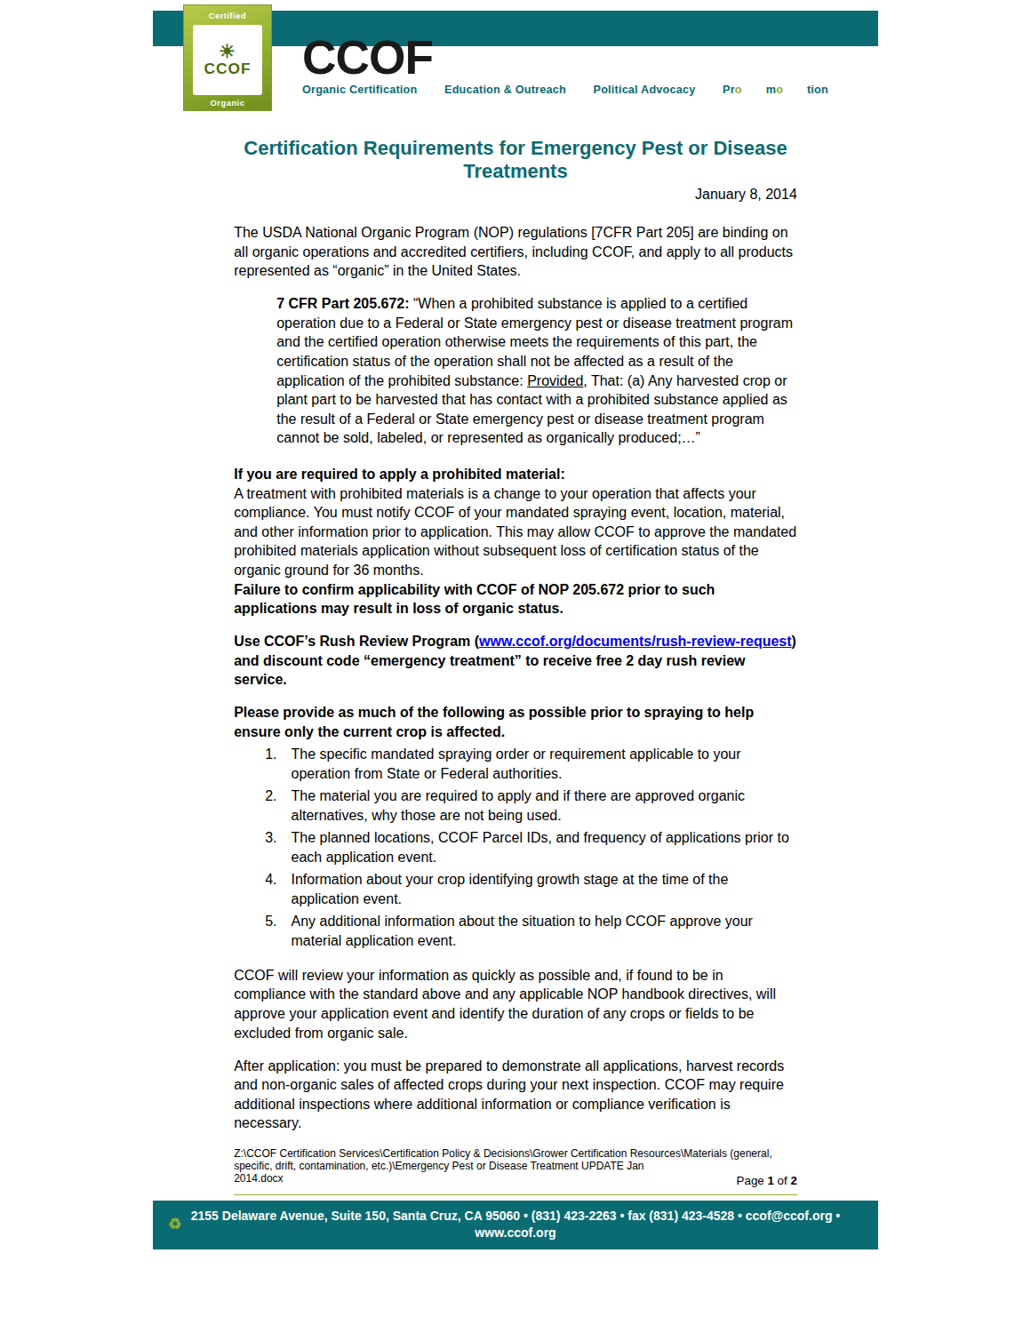Certified
☀
CCOF
Organic
CCOF
Organic Certification Education & Outreach Political Advocacy Promotion
Certification Requirements for Emergency Pest or Disease Treatments
January 8, 2014
The USDA National Organic Program (NOP) regulations [7CFR Part 205] are binding on all organic operations and accredited certifiers, including CCOF, and apply to all products represented as “organic” in the United States.
7 CFR Part 205.672: “When a prohibited substance is applied to a certified operation due to a Federal or State emergency pest or disease treatment program and the certified operation otherwise meets the requirements of this part, the certification status of the operation shall not be affected as a result of the application of the prohibited substance: Provided, That: (a) Any harvested crop or plant part to be harvested that has contact with a prohibited substance applied as the result of a Federal or State emergency pest or disease treatment program cannot be sold, labeled, or represented as organically produced;…”
If you are required to apply a prohibited material:
A treatment with prohibited materials is a change to your operation that affects your compliance. You must notify CCOF of your mandated spraying event, location, material, and other information prior to application. This may allow CCOF to approve the mandated prohibited materials application without subsequent loss of certification status of the organic ground for 36 months.
Failure to confirm applicability with CCOF of NOP 205.672 prior to such applications may result in loss of organic status.
Use CCOF’s Rush Review Program (www.ccof.org/documents/rush-review-request) and discount code “emergency treatment” to receive free 2 day rush review service.
Please provide as much of the following as possible prior to spraying to help ensure only the current crop is affected.
The specific mandated spraying order or requirement applicable to your operation from State or Federal authorities.
The material you are required to apply and if there are approved organic alternatives, why those are not being used.
The planned locations, CCOF Parcel IDs, and frequency of applications prior to each application event.
Information about your crop identifying growth stage at the time of the application event.
Any additional information about the situation to help CCOF approve your material application event.
CCOF will review your information as quickly as possible and, if found to be in compliance with the standard above and any applicable NOP handbook directives, will approve your application event and identify the duration of any crops or fields to be excluded from organic sale.
After application: you must be prepared to demonstrate all applications, harvest records and non-organic sales of affected crops during your next inspection. CCOF may require additional inspections where additional information or compliance verification is necessary.
Z:\CCOF Certification Services\Certification Policy & Decisions\Grower Certification Resources\Materials (general, specific, drift, contamination, etc.)\Emergency Pest or Disease Treatment UPDATE Jan
2014.docx
Page 1 of 2
♻ 2155 Delaware Avenue, Suite 150, Santa Cruz, CA 95060 • (831) 423-2263 • fax (831) 423-4528 • ccof@ccof.org • www.ccof.org